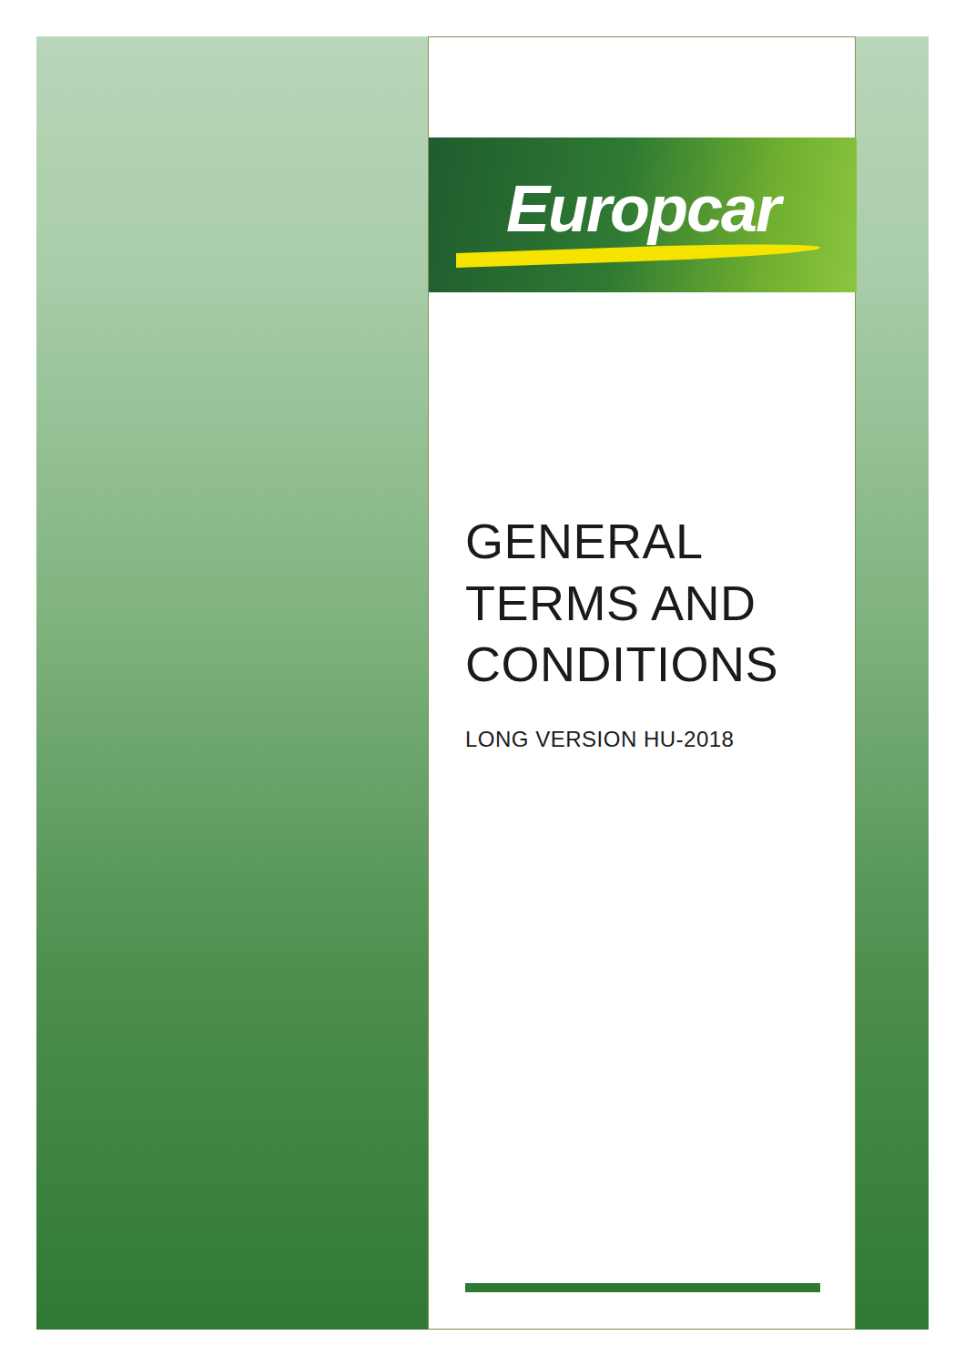Europcar
GENERAL TERMS AND CONDITIONS
LONG VERSION HU-2018